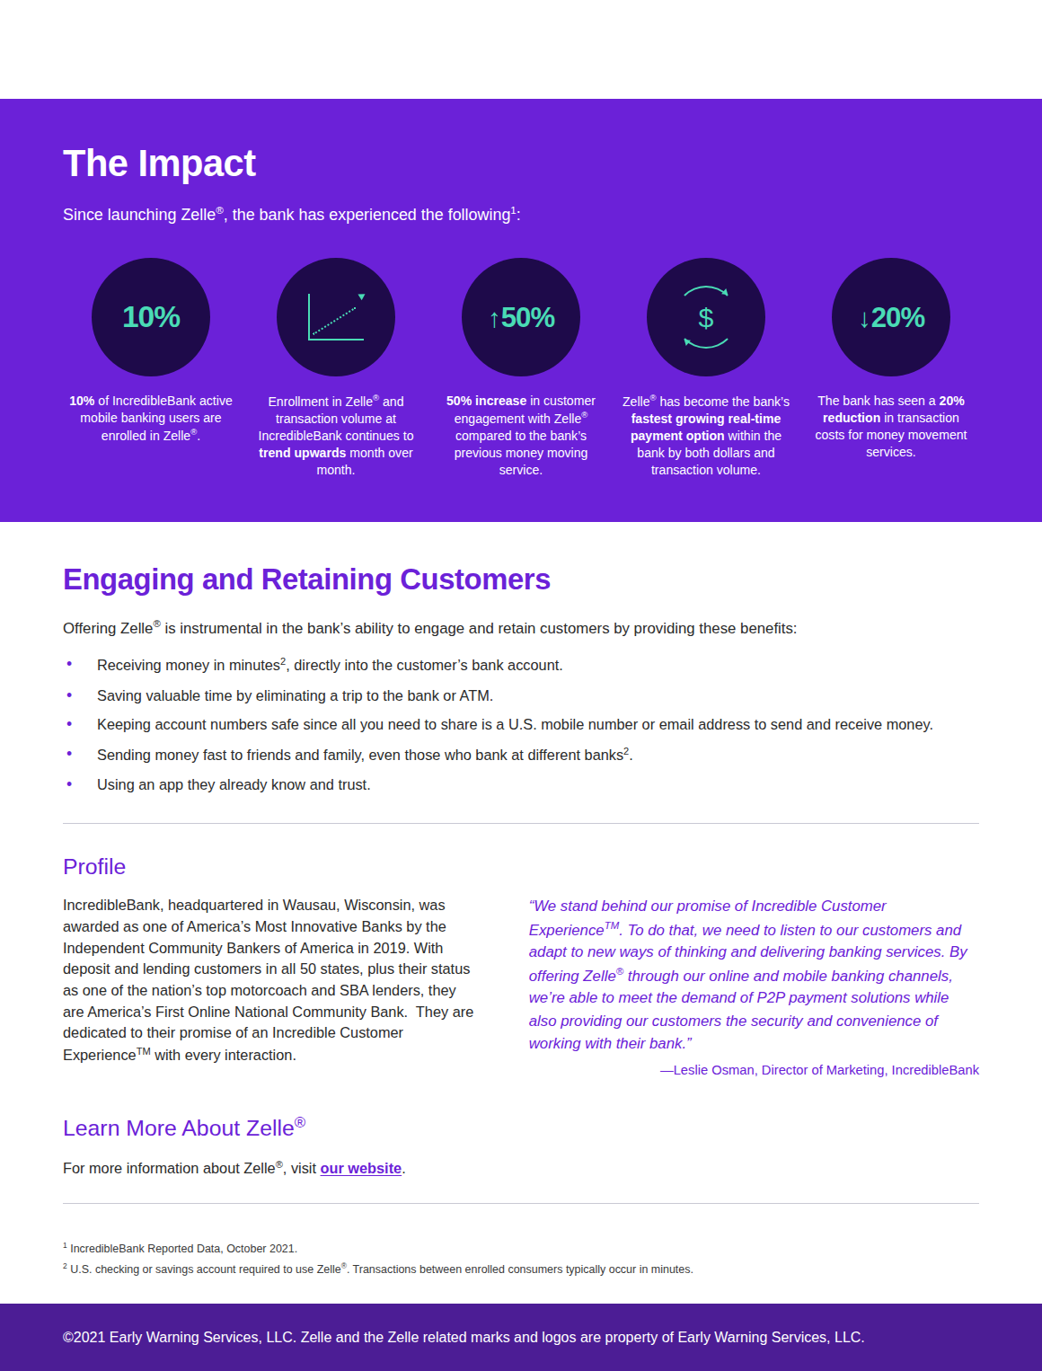The Impact
Since launching Zelle®, the bank has experienced the following1:
10%
10% of IncredibleBank active mobile banking users are enrolled in Zelle®.
Enrollment in Zelle® and transaction volume at IncredibleBank continues to trend upwards month over month.
50%
50% increase in customer engagement with Zelle® compared to the bank’s previous money moving service.
$
Zelle® has become the bank’s fastest growing real-time payment option within the bank by both dollars and transaction volume.
20%
The bank has seen a 20% reduction in transaction costs for money movement services.
Engaging and Retaining Customers
Offering Zelle® is instrumental in the bank’s ability to engage and retain customers by providing these benefits:
Receiving money in minutes2, directly into the customer’s bank account.
Saving valuable time by eliminating a trip to the bank or ATM.
Keeping account numbers safe since all you need to share is a U.S. mobile number or email address to send and receive money.
Sending money fast to friends and family, even those who bank at different banks2.
Using an app they already know and trust.
Profile
IncredibleBank, headquartered in Wausau, Wisconsin, was awarded as one of America’s Most Innovative Banks by the Independent Community Bankers of America in 2019. With deposit and lending customers in all 50 states, plus their status as one of the nation’s top motorcoach and SBA lenders, they are America’s First Online National Community Bank. They are dedicated to their promise of an Incredible Customer ExperienceTM with every interaction.
“We stand behind our promise of Incredible Customer ExperienceTM. To do that, we need to listen to our customers and adapt to new ways of thinking and delivering banking services. By offering Zelle® through our online and mobile banking channels, we’re able to meet the demand of P2P payment solutions while also providing our customers the security and convenience of working with their bank.”
—Leslie Osman, Director of Marketing, IncredibleBank
Learn More About Zelle®
For more information about Zelle®, visit our website.
1 IncredibleBank Reported Data, October 2021.
2 U.S. checking or savings account required to use Zelle®. Transactions between enrolled consumers typically occur in minutes.
©2021 Early Warning Services, LLC. Zelle and the Zelle related marks and logos are property of Early Warning Services, LLC.